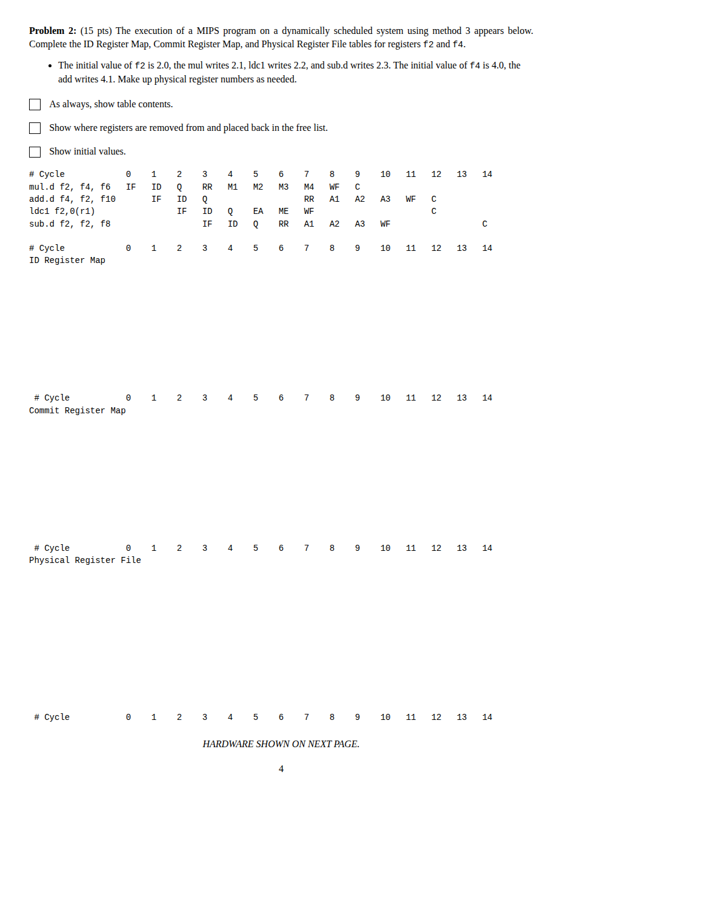Problem 2: (15 pts) The execution of a MIPS program on a dynamically scheduled system using method 3 appears below. Complete the ID Register Map, Commit Register Map, and Physical Register File tables for registers f2 and f4.
The initial value of f2 is 2.0, the mul writes 2.1, ldc1 writes 2.2, and sub.d writes 2.3. The initial value of f4 is 4.0, the add writes 4.1. Make up physical register numbers as needed.
As always, show table contents.
Show where registers are removed from and placed back in the free list.
Show initial values.
# Cycle            0    1    2    3    4    5    6    7    8    9    10   11   12   13   14
mul.d f2, f4, f6   IF   ID   Q    RR   M1   M2   M3   M4   WF   C
add.d f4, f2, f10       IF   ID   Q                   RR   A1   A2   A3   WF   C
ldc1 f2,0(r1)                IF   ID   Q    EA   ME   WF                       C
sub.d f2, f2, f8                  IF   ID   Q    RR   A1   A2   A3   WF                  C

# Cycle            0    1    2    3    4    5    6    7    8    9    10   11   12   13   14
ID Register Map
 # Cycle           0    1    2    3    4    5    6    7    8    9    10   11   12   13   14
Commit Register Map
 # Cycle           0    1    2    3    4    5    6    7    8    9    10   11   12   13   14
Physical Register File
 # Cycle           0    1    2    3    4    5    6    7    8    9    10   11   12   13   14
HARDWARE SHOWN ON NEXT PAGE.
4